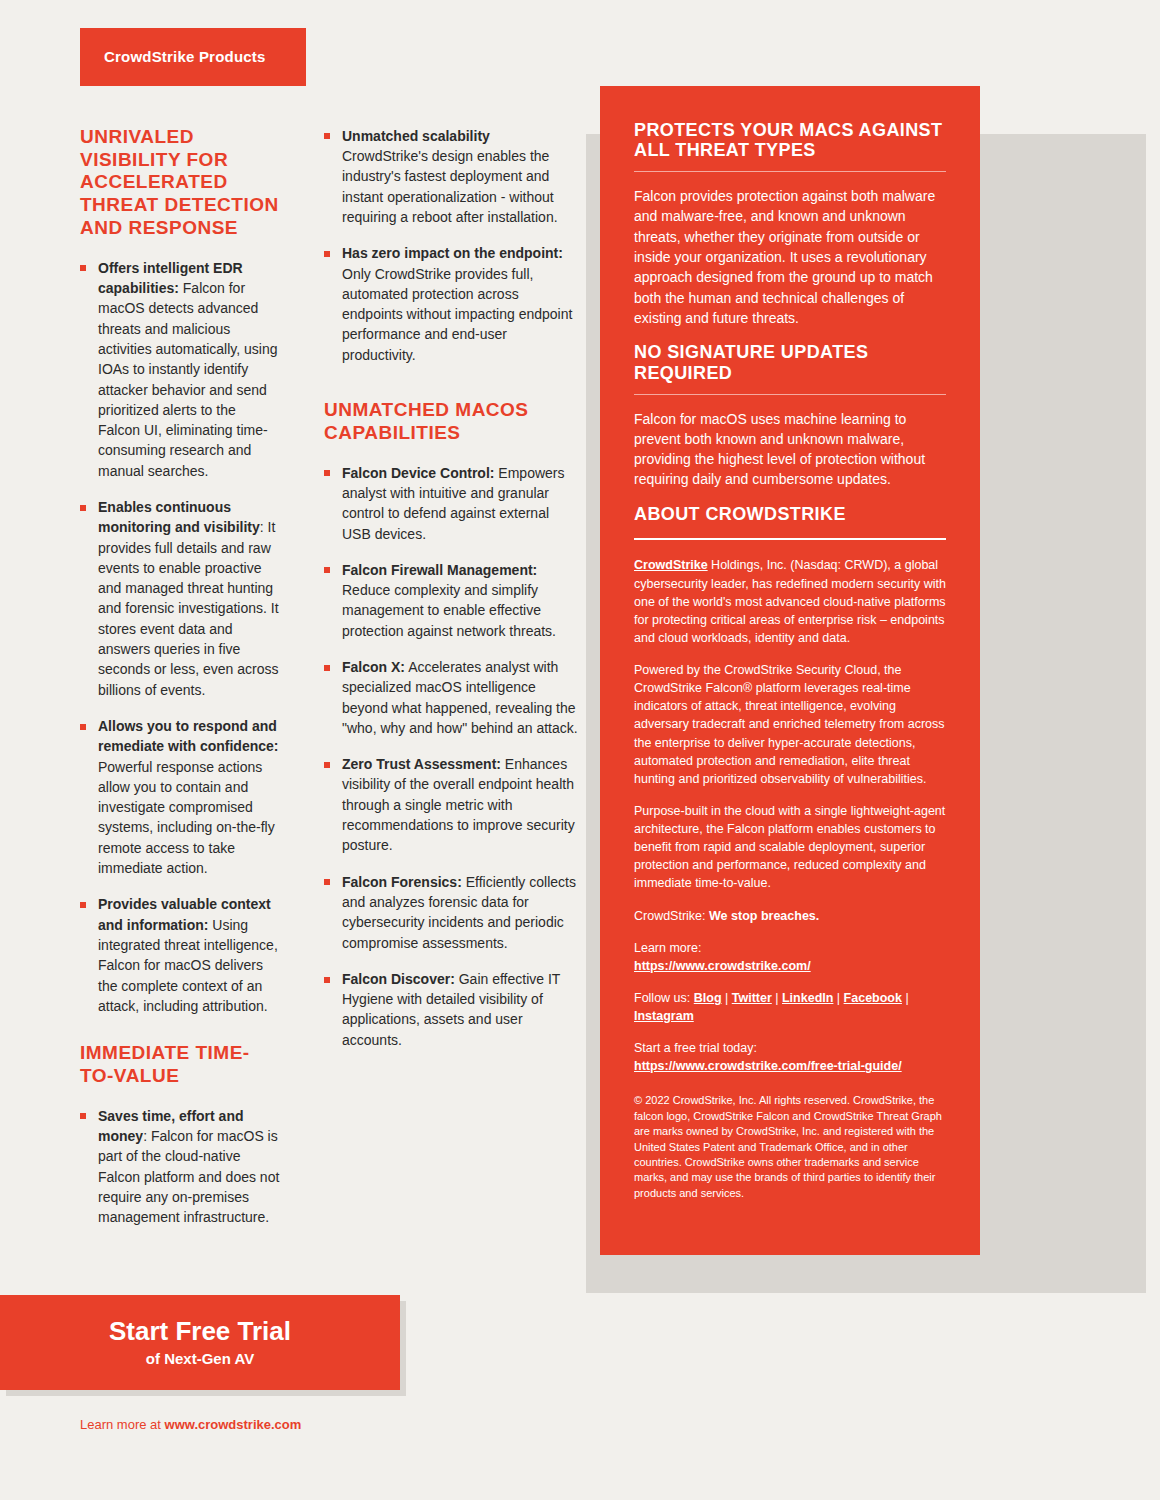CrowdStrike Products
Unrivaled visibility for accelerated threat detection and response
Offers intelligent EDR capabilities: Falcon for macOS detects advanced threats and malicious activities automatically, using IOAs to instantly identify attacker behavior and send prioritized alerts to the Falcon UI, eliminating time-consuming research and manual searches.
Enables continuous monitoring and visibility: It provides full details and raw events to enable proactive and managed threat hunting and forensic investigations. It stores event data and answers queries in five seconds or less, even across billions of events.
Allows you to respond and remediate with confidence: Powerful response actions allow you to contain and investigate compromised systems, including on-the-fly remote access to take immediate action.
Provides valuable context and information: Using integrated threat intelligence, Falcon for macOS delivers the complete context of an attack, including attribution.
Immediate time-to-value
Saves time, effort and money: Falcon for macOS is part of the cloud-native Falcon platform and does not require any on-premises management infrastructure.
Unmatched scalability
CrowdStrike's design enables the industry's fastest deployment and instant operationalization - without requiring a reboot after installation.
Has zero impact on the endpoint: Only CrowdStrike provides full, automated protection across endpoints without impacting endpoint performance and end-user productivity.
Unmatched macOS capabilities
Falcon Device Control: Empowers analyst with intuitive and granular control to defend against external USB devices.
Falcon Firewall Management: Reduce complexity and simplify management to enable effective protection against network threats.
Falcon X: Accelerates analyst with specialized macOS intelligence beyond what happened, revealing the "who, why and how" behind an attack.
Zero Trust Assessment: Enhances visibility of the overall endpoint health through a single metric with recommendations to improve security posture.
Falcon Forensics: Efficiently collects and analyzes forensic data for cybersecurity incidents and periodic compromise assessments.
Falcon Discover: Gain effective IT Hygiene with detailed visibility of applications, assets and user accounts.
Protects your Macs against all threat types
Falcon provides protection against both malware and malware-free, and known and unknown threats, whether they originate from outside or inside your organization. It uses a revolutionary approach designed from the ground up to match both the human and technical challenges of existing and future threats.
No signature updates required
Falcon for macOS uses machine learning to prevent both known and unknown malware, providing the highest level of protection without requiring daily and cumbersome updates.
About CrowdStrike
CrowdStrike Holdings, Inc. (Nasdaq: CRWD), a global cybersecurity leader, has redefined modern security with one of the world's most advanced cloud-native platforms for protecting critical areas of enterprise risk – endpoints and cloud workloads, identity and data.
Powered by the CrowdStrike Security Cloud, the CrowdStrike Falcon® platform leverages real-time indicators of attack, threat intelligence, evolving adversary tradecraft and enriched telemetry from across the enterprise to deliver hyper-accurate detections, automated protection and remediation, elite threat hunting and prioritized observability of vulnerabilities.
Purpose-built in the cloud with a single lightweight-agent architecture, the Falcon platform enables customers to benefit from rapid and scalable deployment, superior protection and performance, reduced complexity and immediate time-to-value.
CrowdStrike: We stop breaches.
Learn more:
https://www.crowdstrike.com/
Follow us: Blog | Twitter | LinkedIn | Facebook | Instagram
Start a free trial today:
https://www.crowdstrike.com/free-trial-guide/
© 2022 CrowdStrike, Inc. All rights reserved. CrowdStrike, the falcon logo, CrowdStrike Falcon and CrowdStrike Threat Graph are marks owned by CrowdStrike, Inc. and registered with the United States Patent and Trademark Office, and in other countries. CrowdStrike owns other trademarks and service marks, and may use the brands of third parties to identify their products and services.
Start Free Trial of Next-Gen AV
Learn more at www.crowdstrike.com